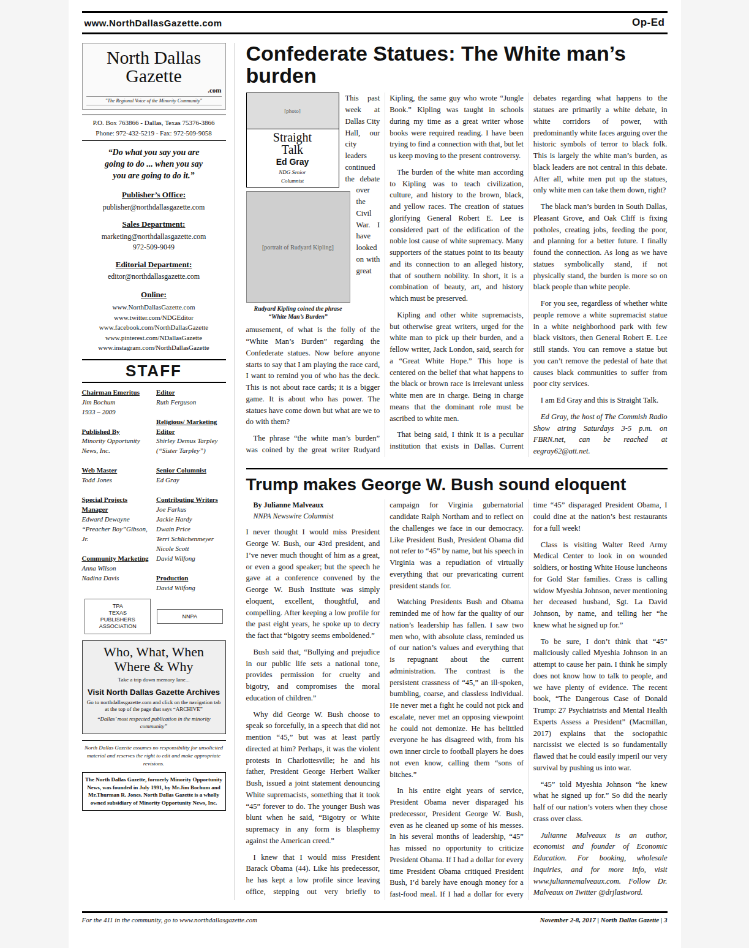www.NorthDallasGazette.com
Op-Ed
North Dallas
Gazette
.com
"The Regional Voice of the Minority Community"
P.O. Box 763866 - Dallas, Texas 75376-3866
Phone: 972-432-5219 - Fax: 972-509-9058
“Do what you say you are
going to do ... when you say
you are going to do it.”
Publisher’s Office:
publisher@northdallasgazette.com
Sales Department:
marketing@northdallasgazette.com
972-509-9049
Editorial Department:
editor@northdallasgazette.com
Online:
www.NorthDallasGazette.com
www.twitter.com/NDGEditor
www.facebook.com/NorthDallasGazette
www.pinterest.com/NDallasGazette
www.instagram.com/NorthDallasGazette
STAFF
Chairman Emeritus Jim Bochum 1933 – 2009
Published By Minority Opportunity News, Inc.
Web Master Todd Jones
Special Projects Manager Edward Dewayne “Preacher Boy”Gibson, Jr.
Community Marketing Anna Wilson Nadina Davis
Editor Ruth Ferguson
Religious/ Marketing Editor Shirley Demus Tarpley (“Sister Tarpley”)
Senior Columnist Ed Gray
Contributing Writers Joe Farkus Jackie Hardy Dwain Price Terri Schlichenmeyer Nicole Scott David Wilfong
Production David Wilfong
TPA
TEXAS
PUBLISHERS
ASSOCIATION
NNPA
Who, What, When
Where & Why
Take a trip down memory lane...
Visit North Dallas Gazette Archives
Go to northdallasgazette.com and click on the navigation tab at the top of the page that says “ARCHIVE”
“Dallas’ most respected publication in the minority community”
North Dallas Gazette assumes no responsibility for unsolicited material and reserves the right to edit and make appropriate revisions.
The North Dallas Gazette, formerly Minority Opportunity News, was founded in July 1991, by Mr.Jim Bochum and Mr.Thurman R. Jones. North Dallas Gazette is a wholly owned subsidiary of Minority Opportunity News, Inc.
Confederate Statues: The White man’s burden
[photo]
Straight
Talk
Ed Gray
NDG Senior
Columnist
[portrait of Rudyard Kipling]
Rudyard Kipling coined the phrase “White Man’s Burden”
This past week at Dallas City Hall, our city leaders continued the debate over the Civil War. I have looked on with great amusement, of what is the folly of the “White Man’s Burden” regarding the Confederate statues. Now before anyone starts to say that I am playing the race card, I want to remind you of who has the deck. This is not about race cards; it is a bigger game. It is about who has power. The statues have come down but what are we to do with them?
The phrase “the white man’s burden” was coined by the great writer Rudyard Kipling, the same guy who wrote “Jungle Book.” Kipling was taught in schools during my time as a great writer whose books were required reading. I have been trying to find a connection with that, but let us keep moving to the present controversy.
The burden of the white man according to Kipling was to teach civilization, culture, and history to the brown, black, and yellow races. The creation of statues glorifying General Robert E. Lee is considered part of the edification of the noble lost cause of white supremacy. Many supporters of the statues point to its beauty and its connection to an alleged history, that of southern nobility. In short, it is a combination of beauty, art, and history which must be preserved.
Kipling and other white supremacists, but otherwise great writers, urged for the white man to pick up their burden, and a fellow writer, Jack London, said, search for a “Great White Hope.” This hope is centered on the belief that what happens to the black or brown race is irrelevant unless white men are in charge. Being in charge means that the dominant role must be ascribed to white men.
That being said, I think it is a peculiar institution that exists in Dallas. Current debates regarding what happens to the statues are primarily a white debate, in white corridors of power, with predominantly white faces arguing over the historic symbols of terror to black folk. This is largely the white man’s burden, as black leaders are not central in this debate. After all, white men put up the statues, only white men can take them down, right?
The black man’s burden in South Dallas, Pleasant Grove, and Oak Cliff is fixing potholes, creating jobs, feeding the poor, and planning for a better future. I finally found the connection. As long as we have statues symbolically stand, if not physically stand, the burden is more so on black people than white people.
For you see, regardless of whether white people remove a white supremacist statue in a white neighborhood park with few black visitors, then General Robert E. Lee still stands. You can remove a statue but you can’t remove the pedestal of hate that causes black communities to suffer from poor city services.
I am Ed Gray and this is Straight Talk.
Ed Gray, the host of The Commish Radio Show airing Saturdays 3-5 p.m. on FBRN.net, can be reached at eegray62@att.net.
Trump makes George W. Bush sound eloquent
By Julianne MalveauxNNPA Newswire Columnist
I never thought I would miss President George W. Bush, our 43rd president, and I’ve never much thought of him as a great, or even a good speaker; but the speech he gave at a conference convened by the George W. Bush Institute was simply eloquent, excellent, thoughtful, and compelling. After keeping a low profile for the past eight years, he spoke up to decry the fact that “bigotry seems emboldened.”
Bush said that, “Bullying and prejudice in our public life sets a national tone, provides permission for cruelty and bigotry, and compromises the moral education of children.”
Why did George W. Bush choose to speak so forcefully, in a speech that did not mention “45,” but was at least partly directed at him? Perhaps, it was the violent protests in Charlottesville; he and his father, President George Herbert Walker Bush, issued a joint statement denouncing White supremacists, something that it took “45” forever to do. The younger Bush was blunt when he said, “Bigotry or White supremacy in any form is blasphemy against the American creed.”
I knew that I would miss President Barack Obama (44). Like his predecessor, he has kept a low profile since leaving office, stepping out very briefly to campaign for Virginia gubernatorial candidate Ralph Northam and to reflect on the challenges we face in our democracy. Like President Bush, President Obama did not refer to “45” by name, but his speech in Virginia was a repudiation of virtually everything that our prevaricating current president stands for.
Watching Presidents Bush and Obama reminded me of how far the quality of our nation’s leadership has fallen. I saw two men who, with absolute class, reminded us of our nation’s values and everything that is repugnant about the current administration. The contrast is the persistent crassness of “45,” an ill-spoken, bumbling, coarse, and classless individual. He never met a fight he could not pick and escalate, never met an opposing viewpoint he could not demonize. He has belittled everyone he has disagreed with, from his own inner circle to football players he does not even know, calling them “sons of bitches.”
In his entire eight years of service, President Obama never disparaged his predecessor, President George W. Bush, even as he cleaned up some of his messes. In his several months of leadership, “45” has missed no opportunity to criticize President Obama. If I had a dollar for every time President Obama critiqued President Bush, I’d barely have enough money for a fast-food meal. If I had a dollar for every time “45” disparaged President Obama, I could dine at the nation’s best restaurants for a full week!
Class is visiting Walter Reed Army Medical Center to look in on wounded soldiers, or hosting White House luncheons for Gold Star families. Crass is calling widow Myeshia Johnson, never mentioning her deceased husband, Sgt. La David Johnson, by name, and telling her “he knew what he signed up for.”
To be sure, I don’t think that “45” maliciously called Myeshia Johnson in an attempt to cause her pain. I think he simply does not know how to talk to people, and we have plenty of evidence. The recent book, “The Dangerous Case of Donald Trump: 27 Psychiatrists and Mental Health Experts Assess a President” (Macmillan, 2017) explains that the sociopathic narcissist we elected is so fundamentally flawed that he could easily imperil our very survival by pushing us into war.
“45” told Myeshia Johnson “he knew what he signed up for.” So did the nearly half of our nation’s voters when they chose crass over class.
Julianne Malveaux is an author, economist and founder of Economic Education. For booking, wholesale inquiries, and for more info, visit www.juliannemalveaux.com. Follow Dr. Malveaux on Twitter @drjlastword.
For the 411 in the community, go to www.northdallasgazette.com
November 2-8, 2017 | North Dallas Gazette | 3